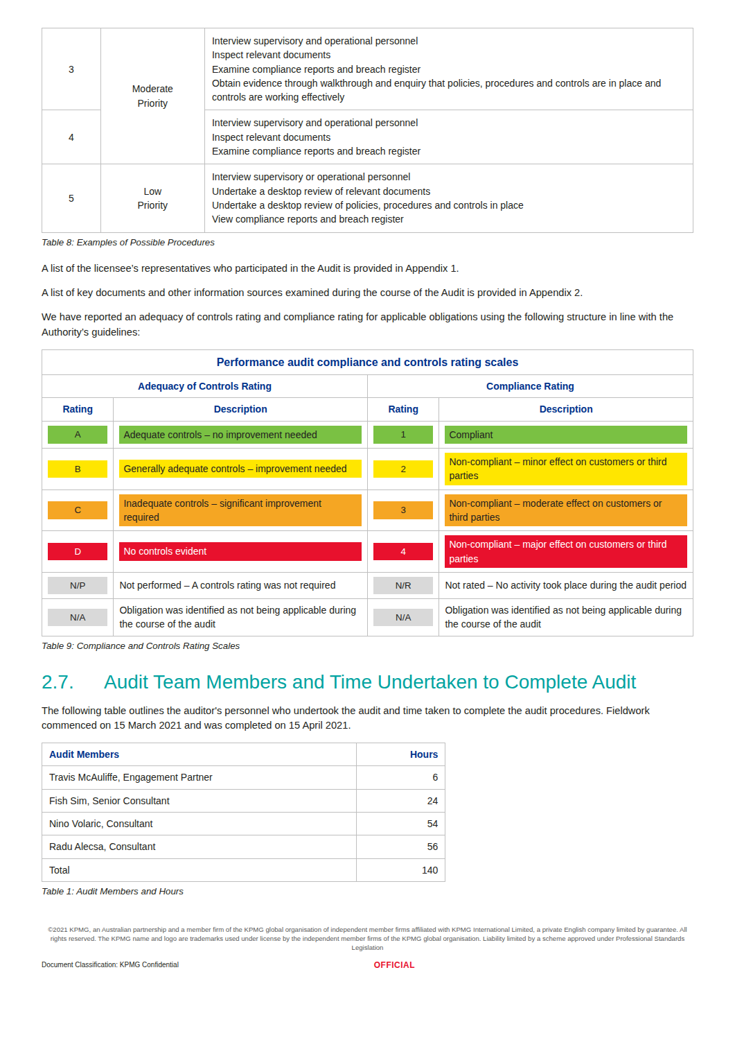| 3 | Moderate Priority | Interview supervisory and operational personnel Inspect relevant documents Examine compliance reports and breach register Obtain evidence through walkthrough and enquiry that policies, procedures and controls are in place and controls are working effectively |
| 4 | Interview supervisory and operational personnel Inspect relevant documents Examine compliance reports and breach register |
| 5 | Low Priority | Interview supervisory or operational personnel Undertake a desktop review of relevant documents Undertake a desktop review of policies, procedures and controls in place View compliance reports and breach register |
Table 8: Examples of Possible Procedures
A list of the licensee’s representatives who participated in the Audit is provided in Appendix 1.
A list of key documents and other information sources examined during the course of the Audit is provided in Appendix 2.
We have reported an adequacy of controls rating and compliance rating for applicable obligations using the following structure in line with the Authority’s guidelines:
| Performance audit compliance and controls rating scales |
| --- |
| Adequacy of Controls Rating | Compliance Rating |
| Rating | Description | Rating | Description |
| A | Adequate controls – no improvement needed | 1 | Compliant |
| B | Generally adequate controls – improvement needed | 2 | Non-compliant – minor effect on customers or third parties |
| C | Inadequate controls – significant improvement required | 3 | Non-compliant – moderate effect on customers or third parties |
| D | No controls evident | 4 | Non-compliant – major effect on customers or third parties |
| N/P | Not performed – A controls rating was not required | N/R | Not rated – No activity took place during the audit period |
| N/A | Obligation was identified as not being applicable during the course of the audit | N/A | Obligation was identified as not being applicable during the course of the audit |
Table 9: Compliance and Controls Rating Scales
2.7. Audit Team Members and Time Undertaken to Complete Audit
The following table outlines the auditor's personnel who undertook the audit and time taken to complete the audit procedures. Fieldwork commenced on 15 March 2021 and was completed on 15 April 2021.
| Audit Members | Hours |
| --- | --- |
| Travis McAuliffe, Engagement Partner | 6 |
| Fish Sim, Senior Consultant | 24 |
| Nino Volaric, Consultant | 54 |
| Radu Alecsa, Consultant | 56 |
| Total | 140 |
Table 1: Audit Members and Hours
©2021 KPMG, an Australian partnership and a member firm of the KPMG global organisation of independent member firms affiliated with KPMG International Limited, a private English company limited by guarantee. All rights reserved. The KPMG name and logo are trademarks used under license by the independent member firms of the KPMG global organisation. Liability limited by a scheme approved under Professional Standards Legislation
Document Classification: KPMG Confidential OFFICIAL